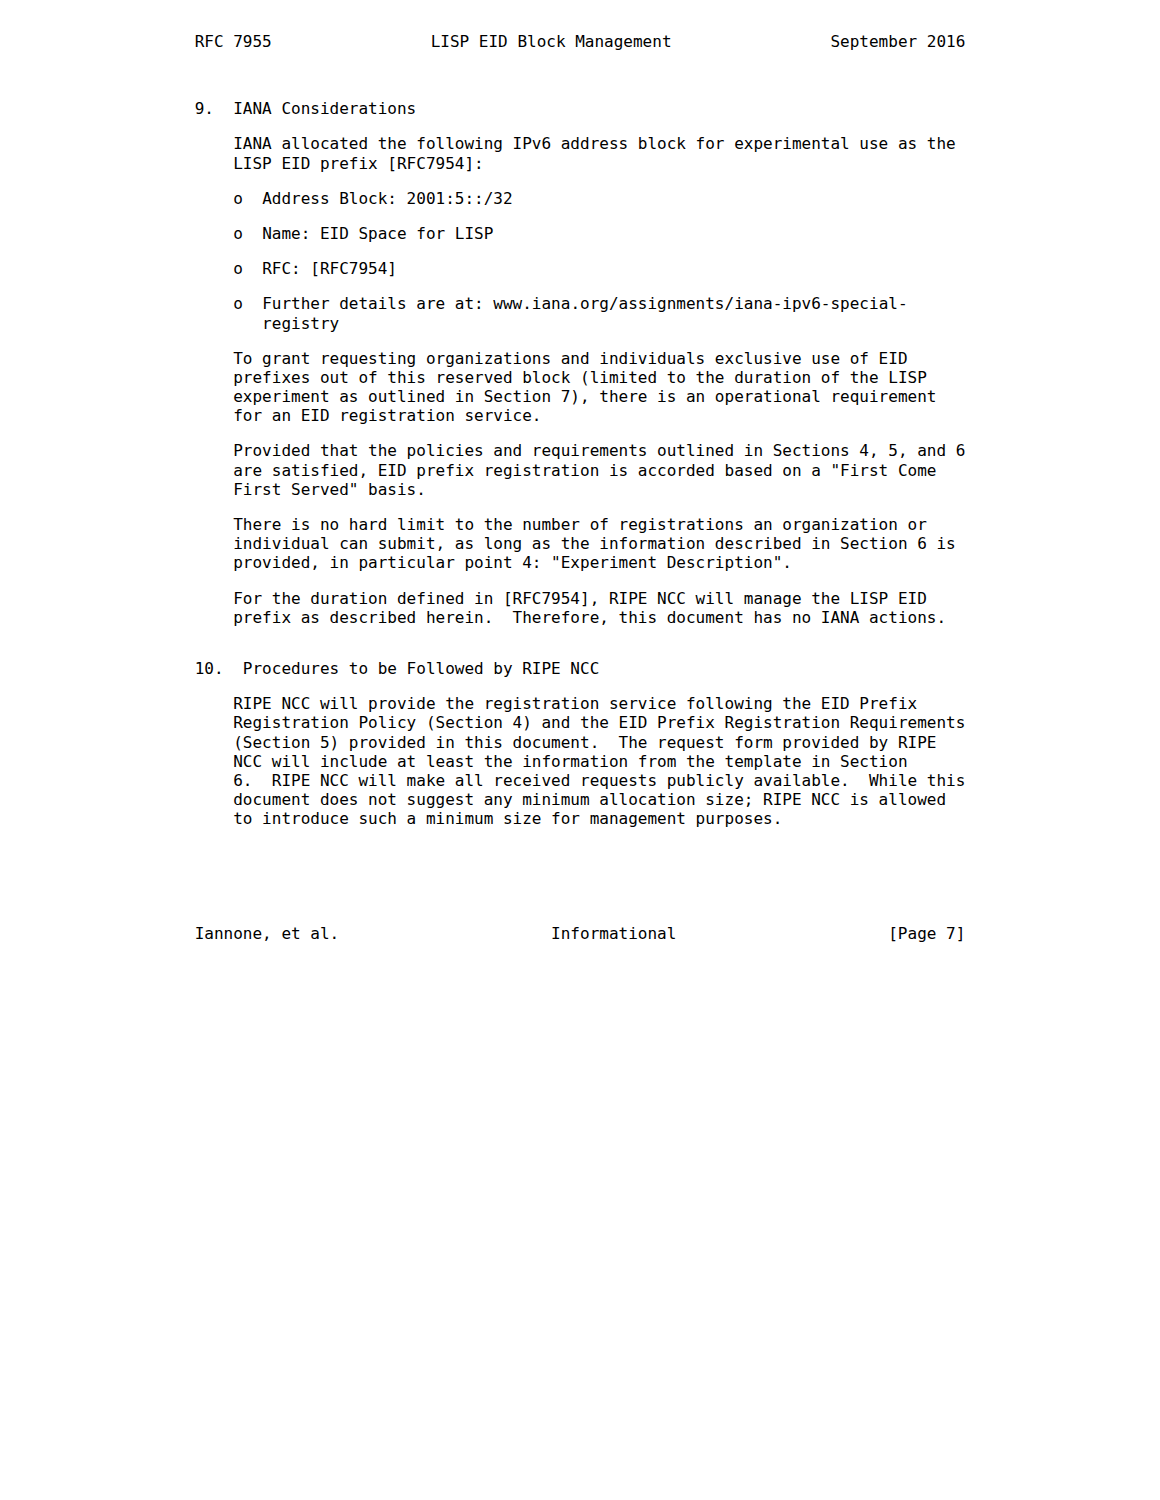RFC 7955 LISP EID Block Management September 2016
9. IANA Considerations
IANA allocated the following IPv6 address block for experimental use as the LISP EID prefix [RFC7954]:
Address Block: 2001:5::/32
Name: EID Space for LISP
RFC: [RFC7954]
Further details are at: www.iana.org/assignments/iana-ipv6-special-registry
To grant requesting organizations and individuals exclusive use of EID prefixes out of this reserved block (limited to the duration of the LISP experiment as outlined in Section 7), there is an operational requirement for an EID registration service.
Provided that the policies and requirements outlined in Sections 4, 5, and 6 are satisfied, EID prefix registration is accorded based on a "First Come First Served" basis.
There is no hard limit to the number of registrations an organization or individual can submit, as long as the information described in Section 6 is provided, in particular point 4: "Experiment Description".
For the duration defined in [RFC7954], RIPE NCC will manage the LISP EID prefix as described herein. Therefore, this document has no IANA actions.
10. Procedures to be Followed by RIPE NCC
RIPE NCC will provide the registration service following the EID Prefix Registration Policy (Section 4) and the EID Prefix Registration Requirements (Section 5) provided in this document. The request form provided by RIPE NCC will include at least the information from the template in Section 6. RIPE NCC will make all received requests publicly available. While this document does not suggest any minimum allocation size; RIPE NCC is allowed to introduce such a minimum size for management purposes.
Iannone, et al. Informational [Page 7]